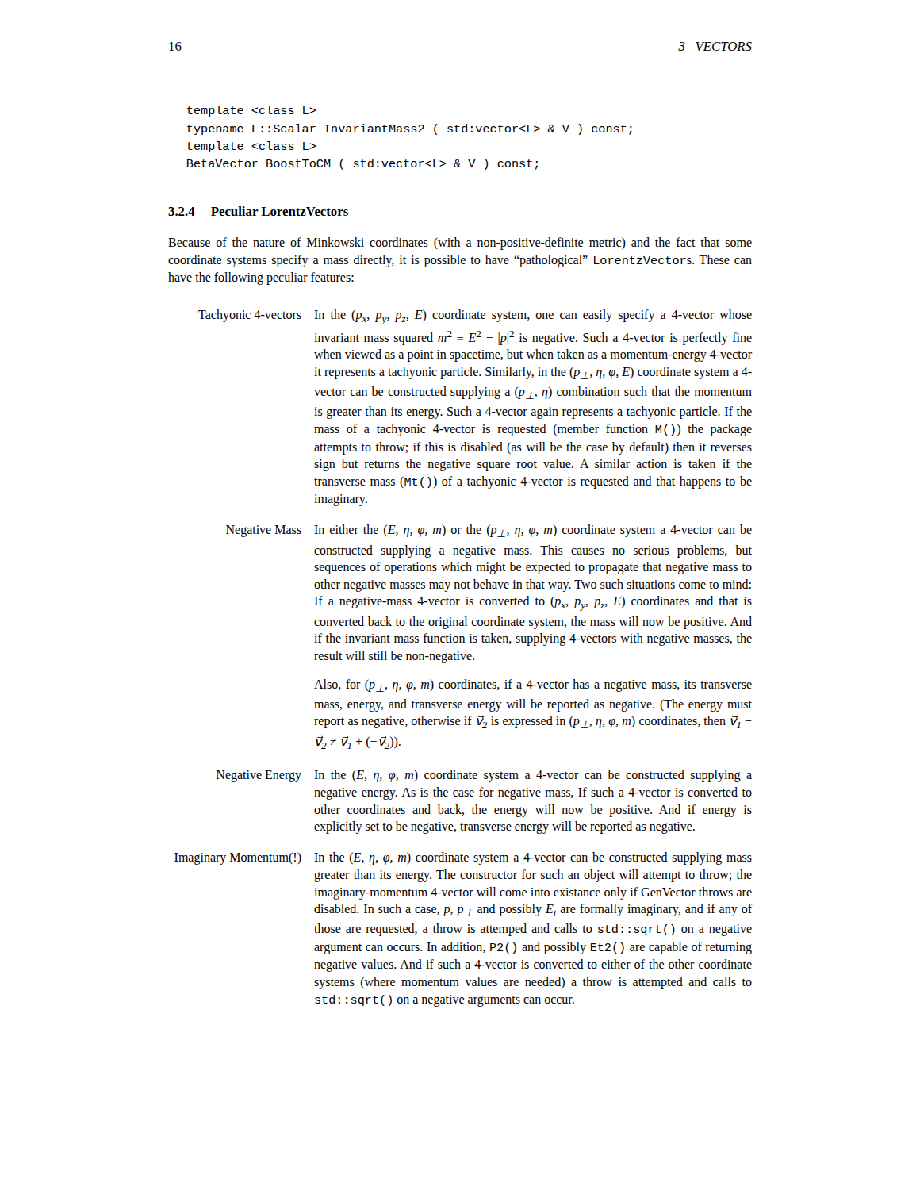16 3 VECTORS
template <class L>
typename L::Scalar InvariantMass2 ( std:vector<L> & V ) const;
template <class L>
BetaVector BoostToCM ( std:vector<L> & V ) const;
3.2.4 Peculiar LorentzVectors
Because of the nature of Minkowski coordinates (with a non-positive-definite metric) and the fact that some coordinate systems specify a mass directly, it is possible to have “pathological” LorentzVectors. These can have the following peculiar features:
Tachyonic 4-vectors
In the (px, py, pz, E) coordinate system, one can easily specify a 4-vector whose invariant mass squared m2 ≡ E2 − |p|2 is negative. Such a 4-vector is perfectly fine when viewed as a point in spacetime, but when taken as a momentum-energy 4-vector it represents a tachyonic particle. Similarly, in the (p⊥, η, φ, E) coordinate system a 4-vector can be constructed supplying a (p⊥, η) combination such that the momentum is greater than its energy. Such a 4-vector again represents a tachyonic particle. If the mass of a tachyonic 4-vector is requested (member function M()) the package attempts to throw; if this is disabled (as will be the case by default) then it reverses sign but returns the negative square root value. A similar action is taken if the transverse mass (Mt()) of a tachyonic 4-vector is requested and that happens to be imaginary.
Negative Mass
In either the (E, η, φ, m) or the (p⊥, η, φ, m) coordinate system a 4-vector can be constructed supplying a negative mass. This causes no serious problems, but sequences of operations which might be expected to propagate that negative mass to other negative masses may not behave in that way. Two such situations come to mind: If a negative-mass 4-vector is converted to (px, py, pz, E) coordinates and that is converted back to the original coordinate system, the mass will now be positive. And if the invariant mass function is taken, supplying 4-vectors with negative masses, the result will still be non-negative.
Also, for (p⊥, η, φ, m) coordinates, if a 4-vector has a negative mass, its transverse mass, energy, and transverse energy will be reported as negative. (The energy must report as negative, otherwise if v⃗2 is expressed in (p⊥, η, φ, m) coordinates, then v⃗1 − v⃗2 ≠ v⃗1 + (−v⃗2)).
Negative Energy
In the (E, η, φ, m) coordinate system a 4-vector can be constructed supplying a negative energy. As is the case for negative mass, If such a 4-vector is converted to other coordinates and back, the energy will now be positive. And if energy is explicitly set to be negative, transverse energy will be reported as negative.
Imaginary Momentum(!)
In the (E, η, φ, m) coordinate system a 4-vector can be constructed supplying mass greater than its energy. The constructor for such an object will attempt to throw; the imaginary-momentum 4-vector will come into existance only if GenVector throws are disabled. In such a case, p, p⊥ and possibly Et are formally imaginary, and if any of those are requested, a throw is attemped and calls to std::sqrt() on a negative argument can occurs. In addition, P2() and possibly Et2() are capable of returning negative values. And if such a 4-vector is converted to either of the other coordinate systems (where momentum values are needed) a throw is attempted and calls to std::sqrt() on a negative arguments can occur.